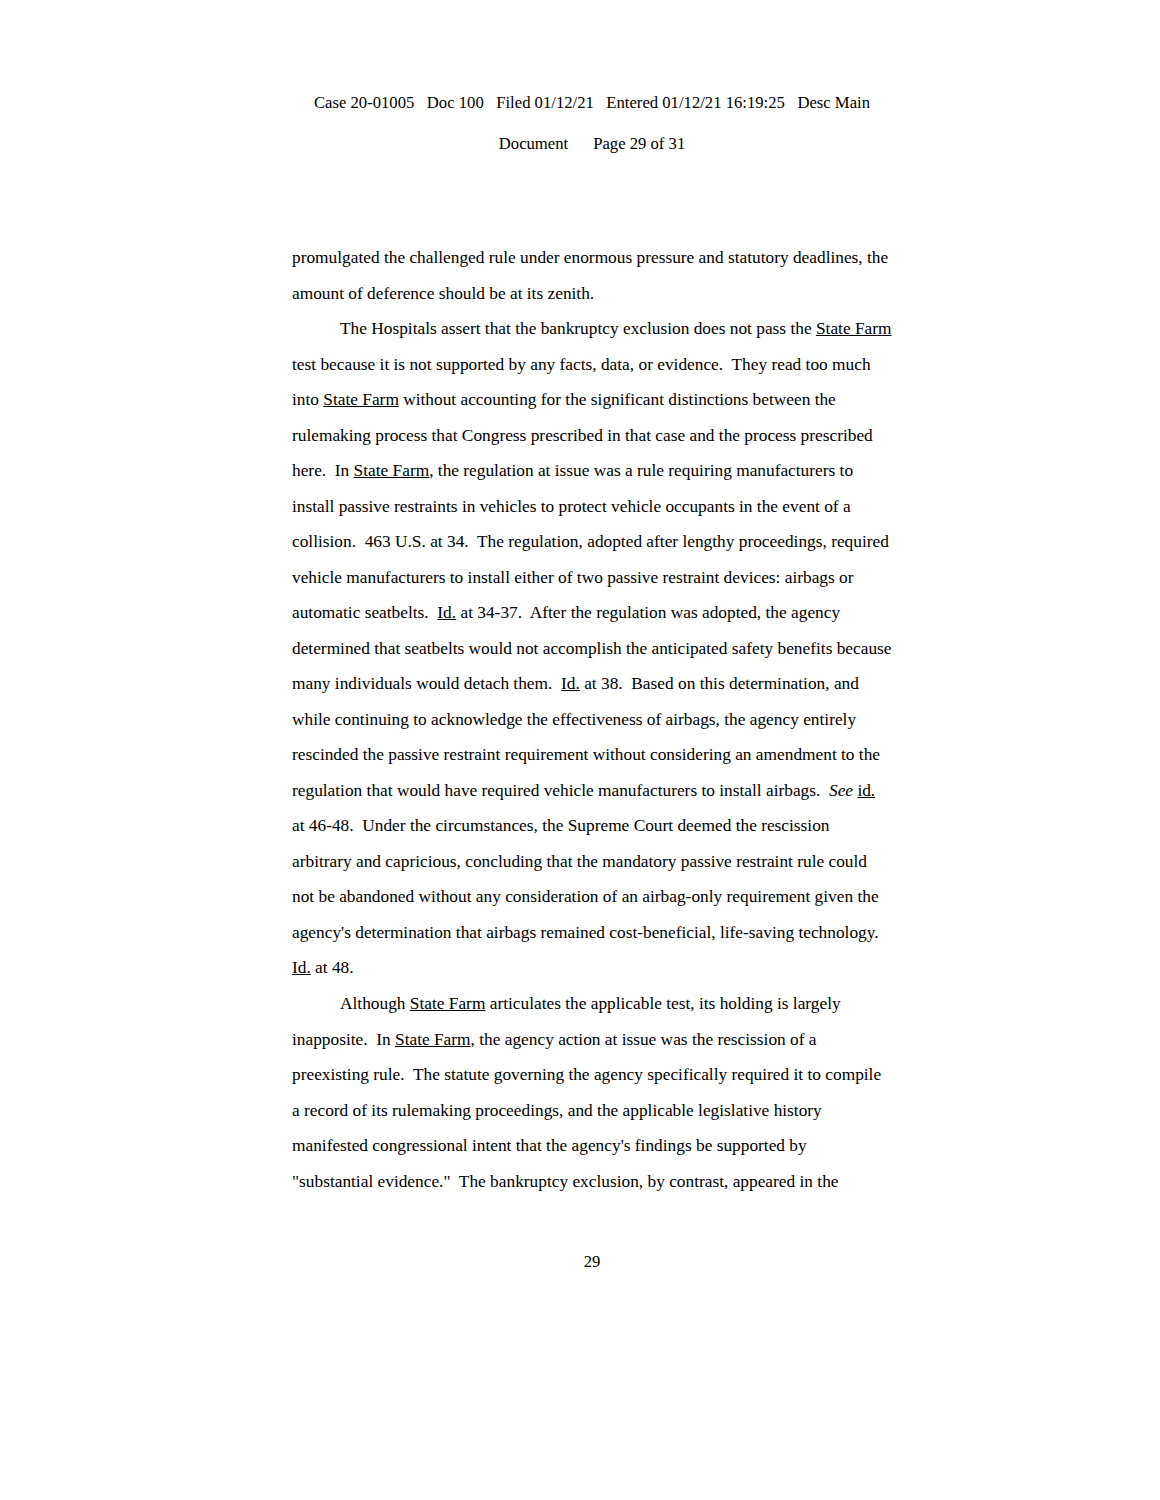Case 20-01005 Doc 100 Filed 01/12/21 Entered 01/12/21 16:19:25 Desc Main Document Page 29 of 31
promulgated the challenged rule under enormous pressure and statutory deadlines, the amount of deference should be at its zenith.
The Hospitals assert that the bankruptcy exclusion does not pass the State Farm test because it is not supported by any facts, data, or evidence. They read too much into State Farm without accounting for the significant distinctions between the rulemaking process that Congress prescribed in that case and the process prescribed here. In State Farm, the regulation at issue was a rule requiring manufacturers to install passive restraints in vehicles to protect vehicle occupants in the event of a collision. 463 U.S. at 34. The regulation, adopted after lengthy proceedings, required vehicle manufacturers to install either of two passive restraint devices: airbags or automatic seatbelts. Id. at 34-37. After the regulation was adopted, the agency determined that seatbelts would not accomplish the anticipated safety benefits because many individuals would detach them. Id. at 38. Based on this determination, and while continuing to acknowledge the effectiveness of airbags, the agency entirely rescinded the passive restraint requirement without considering an amendment to the regulation that would have required vehicle manufacturers to install airbags. See id. at 46-48. Under the circumstances, the Supreme Court deemed the rescission arbitrary and capricious, concluding that the mandatory passive restraint rule could not be abandoned without any consideration of an airbag-only requirement given the agency's determination that airbags remained cost-beneficial, life-saving technology. Id. at 48.
Although State Farm articulates the applicable test, its holding is largely inapposite. In State Farm, the agency action at issue was the rescission of a preexisting rule. The statute governing the agency specifically required it to compile a record of its rulemaking proceedings, and the applicable legislative history manifested congressional intent that the agency's findings be supported by "substantial evidence." The bankruptcy exclusion, by contrast, appeared in the
29